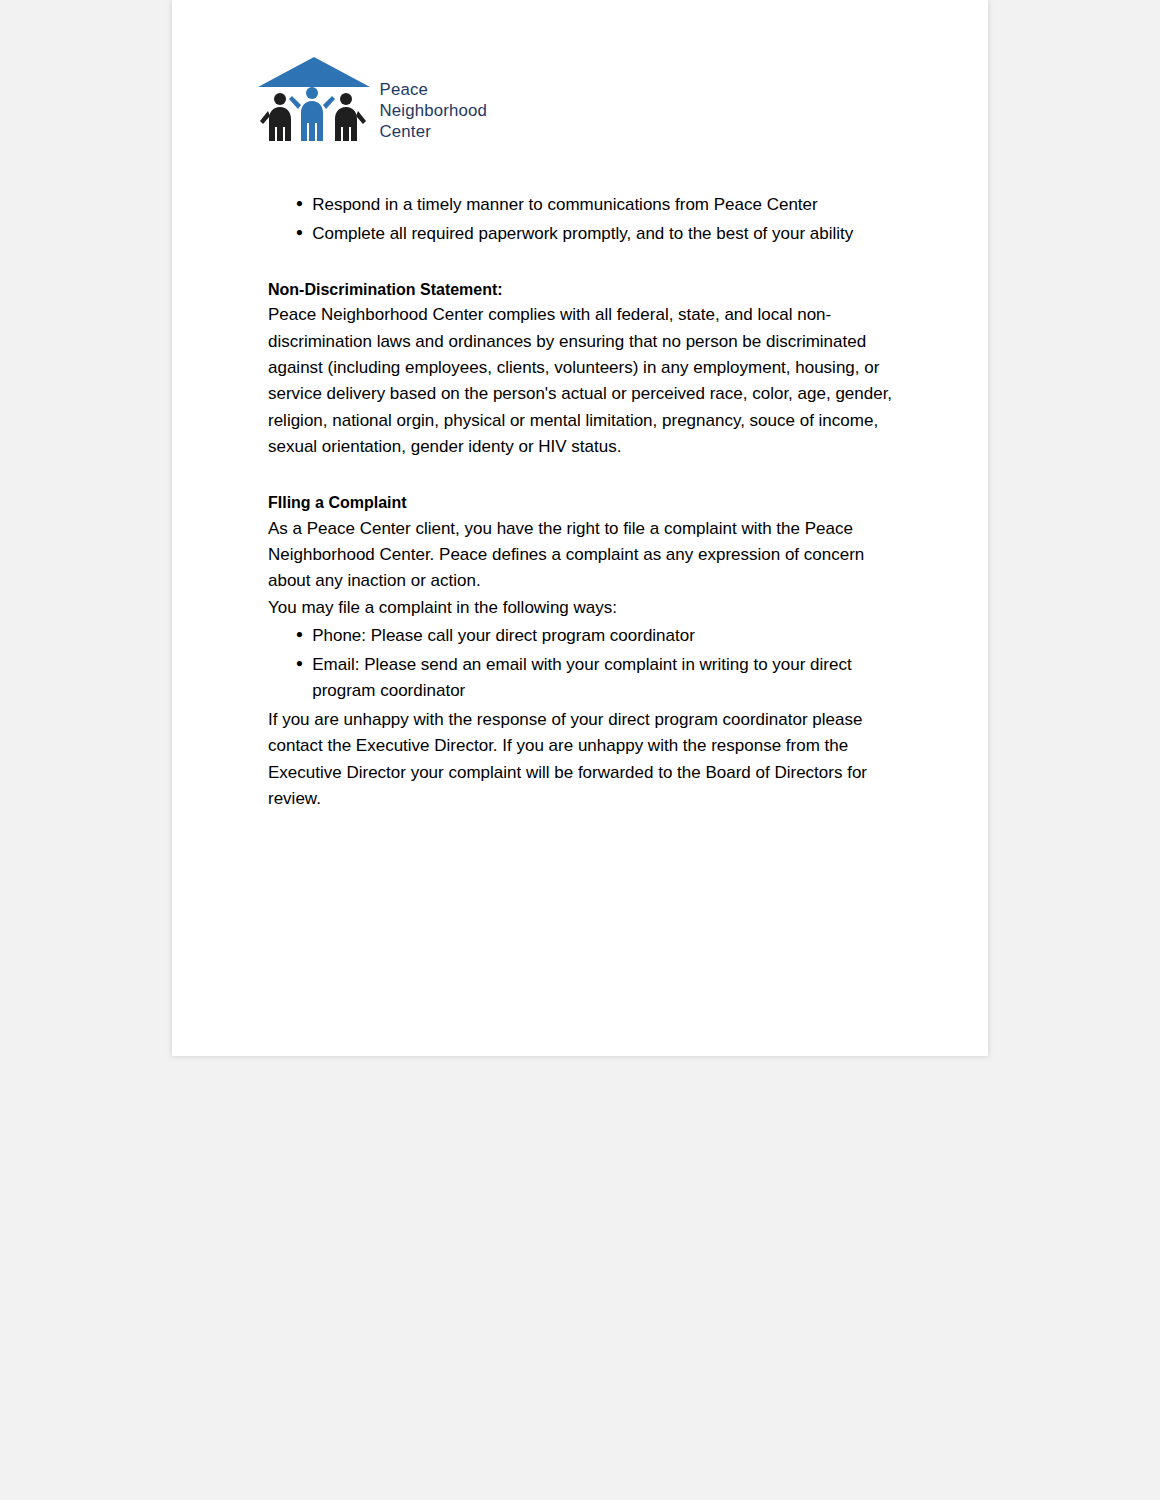Peace Neighborhood Center
Respond in a timely manner to communications from Peace Center
Complete all required paperwork promptly, and to the best of your ability
Non-Discrimination Statement:
Peace Neighborhood Center complies with all federal, state, and local non-discrimination laws and ordinances by ensuring that no person be discriminated against (including employees, clients, volunteers) in any employment, housing, or service delivery based on the person's actual or perceived race, color, age, gender, religion, national orgin, physical or mental limitation, pregnancy, souce of income, sexual orientation, gender identy or HIV status.
FIling a Complaint
As a Peace Center client, you have the right to file a complaint with the Peace Neighborhood Center. Peace defines a complaint as any expression of concern about any inaction or action.
You may file a complaint in the following ways:
Phone: Please call your direct program coordinator
Email: Please send an email with your complaint in writing to your direct program coordinator
If you are unhappy with the response of your direct program coordinator please contact the Executive Director. If you are unhappy with the response from the Executive Director your complaint will be forwarded to the Board of Directors for review.